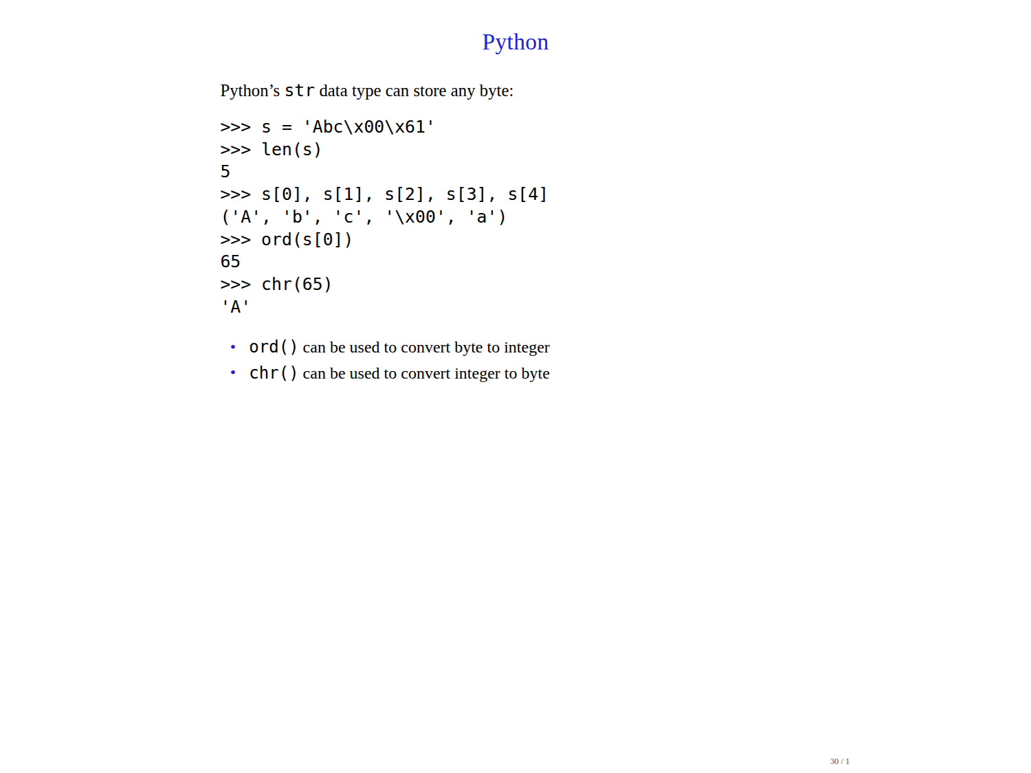Python
Python’s str data type can store any byte:
>>> s = 'Abc\x00\x61'
>>> len(s)
5
>>> s[0], s[1], s[2], s[3], s[4]
('A', 'b', 'c', '\x00', 'a')
>>> ord(s[0])
65
>>> chr(65)
'A'
ord() can be used to convert byte to integer
chr() can be used to convert integer to byte
30 / 1